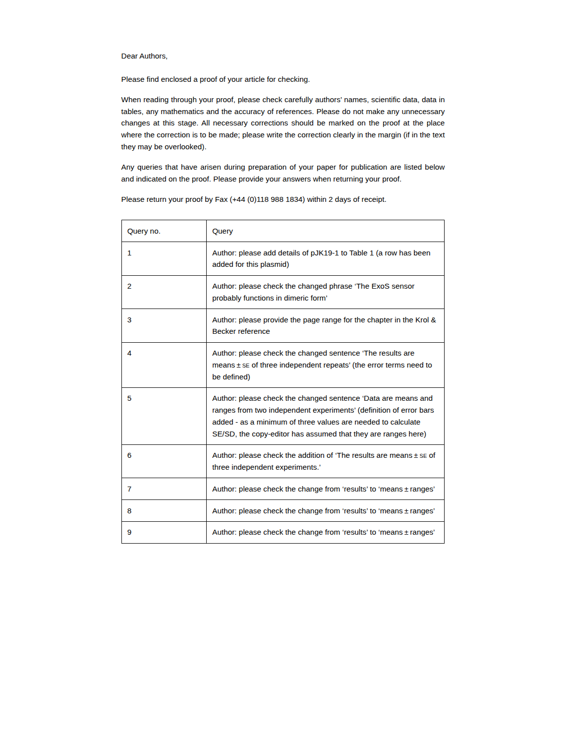Dear Authors,
Please find enclosed a proof of your article for checking.
When reading through your proof, please check carefully authors’ names, scientific data, data in tables, any mathematics and the accuracy of references. Please do not make any unnecessary changes at this stage. All necessary corrections should be marked on the proof at the place where the correction is to be made; please write the correction clearly in the margin (if in the text they may be overlooked).
Any queries that have arisen during preparation of your paper for publication are listed below and indicated on the proof. Please provide your answers when returning your proof.
Please return your proof by Fax (+44 (0)118 988 1834) within 2 days of receipt.
| Query no. | Query |
| 1 | Author: please add details of pJK19-1 to Table 1 (a row has been added for this plasmid) |
| 2 | Author: please check the changed phrase ‘The ExoS sensor probably functions in dimeric form’ |
| 3 | Author: please provide the page range for the chapter in the Krol & Becker reference |
| 4 | Author: please check the changed sentence ‘The results are means ± se of three independent repeats’ (the error terms need to be defined) |
| 5 | Author: please check the changed sentence ‘Data are means and ranges from two independent experiments’ (definition of error bars added - as a minimum of three values are needed to calculate SE/SD, the copy-editor has assumed that they are ranges here) |
| 6 | Author: please check the addition of ‘The results are means ± se of three independent experiments.’ |
| 7 | Author: please check the change from ‘results’ to ‘means ± ranges’ |
| 8 | Author: please check the change from ‘results’ to ‘means ± ranges’ |
| 9 | Author: please check the change from ‘results’ to ‘means ± ranges’ |